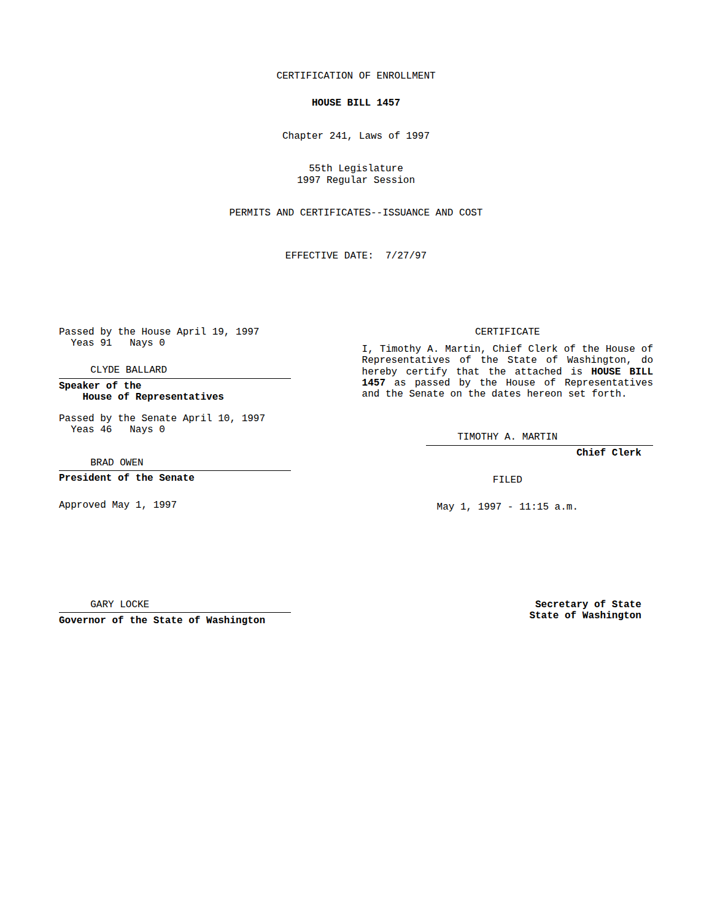CERTIFICATION OF ENROLLMENT
HOUSE BILL 1457
Chapter 241, Laws of 1997
55th Legislature
1997 Regular Session
PERMITS AND CERTIFICATES--ISSUANCE AND COST
EFFECTIVE DATE: 7/27/97
| Passed by the House April 19, 1997 Yeas 91 Nays 0 CLYDE BALLARD Speaker of the House of Representatives Passed by the Senate April 10, 1997 Yeas 46 Nays 0 BRAD OWEN President of the Senate Approved May 1, 1997 | CERTIFICATE I, Timothy A. Martin, Chief Clerk of the House of Representatives of the State of Washington, do hereby certify that the attached is HOUSE BILL 1457 as passed by the House of Representatives and the Senate on the dates hereon set forth. TIMOTHY A. MARTIN Chief Clerk FILED May 1, 1997 - 11:15 a.m. |
| GARY LOCKE Governor of the State of Washington | Secretary of State State of Washington |